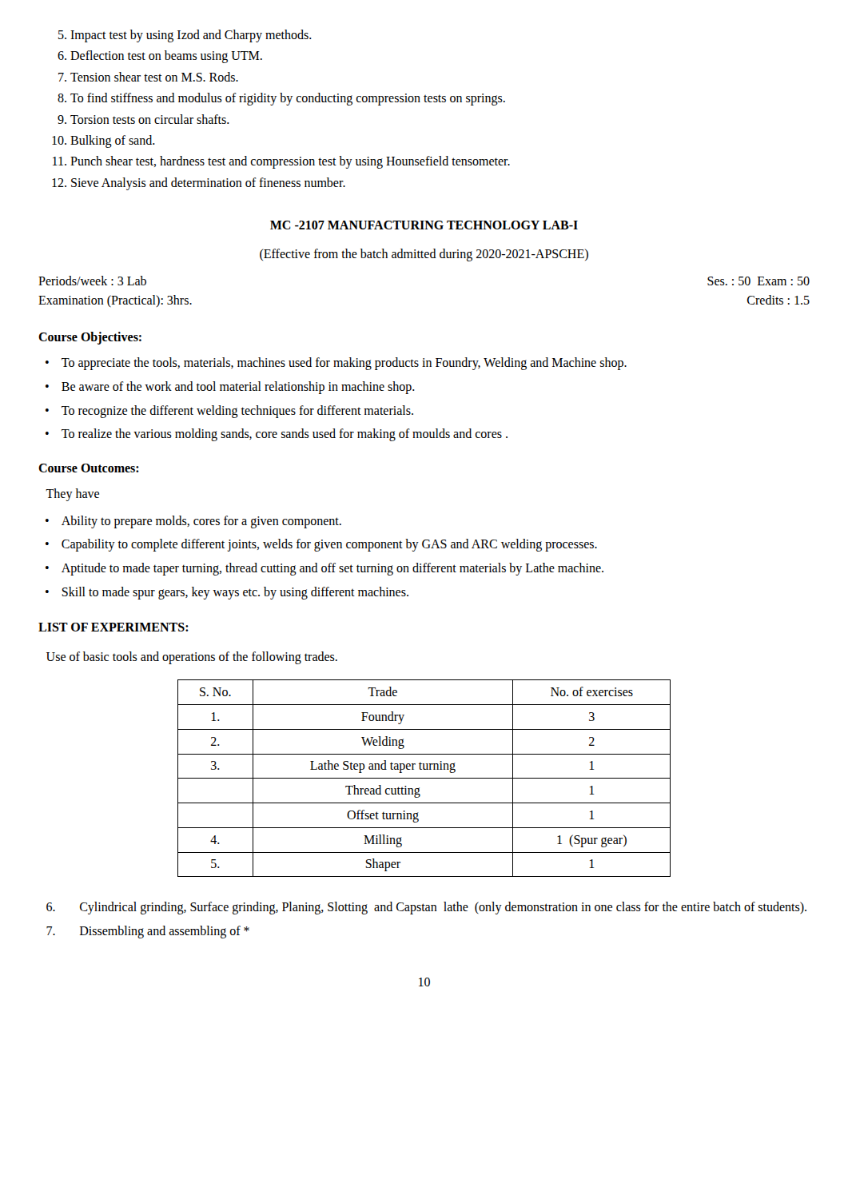Impact test by using Izod and Charpy methods.
Deflection test on beams using UTM.
Tension shear test on M.S. Rods.
To find stiffness and modulus of rigidity by conducting compression tests on springs.
Torsion tests on circular shafts.
Bulking of sand.
Punch shear test, hardness test and compression test by using Hounsefield tensometer.
Sieve Analysis and determination of fineness number.
MC -2107 MANUFACTURING TECHNOLOGY LAB-I
(Effective from the batch admitted during 2020-2021-APSCHE)
| Periods/week : 3 Lab | Ses. : 50 Exam : 50 |
| Examination (Practical): 3hrs. | Credits : 1.5 |
Course Objectives:
To appreciate the tools, materials, machines used for making products in Foundry, Welding and Machine shop.
Be aware of the work and tool material relationship in machine shop.
To recognize the different welding techniques for different materials.
To realize the various molding sands, core sands used for making of moulds and cores .
Course Outcomes:
They have
Ability to prepare molds, cores for a given component.
Capability to complete different joints, welds for given component by GAS and ARC welding processes.
Aptitude to made taper turning, thread cutting and off set turning on different materials by Lathe machine.
Skill to made spur gears, key ways etc. by using different machines.
LIST OF EXPERIMENTS:
Use of basic tools and operations of the following trades.
| S. No. | Trade | No. of exercises |
| --- | --- | --- |
| 1. | Foundry | 3 |
| 2. | Welding | 2 |
| 3. | Lathe Step and taper turning | 1 |
| | Thread cutting | 1 |
| | Offset turning | 1 |
| 4. | Milling | 1 (Spur gear) |
| 5. | Shaper | 1 |
6. Cylindrical grinding, Surface grinding, Planing, Slotting and Capstan lathe (only demonstration in one class for the entire batch of students).
7. Dissembling and assembling of *
10